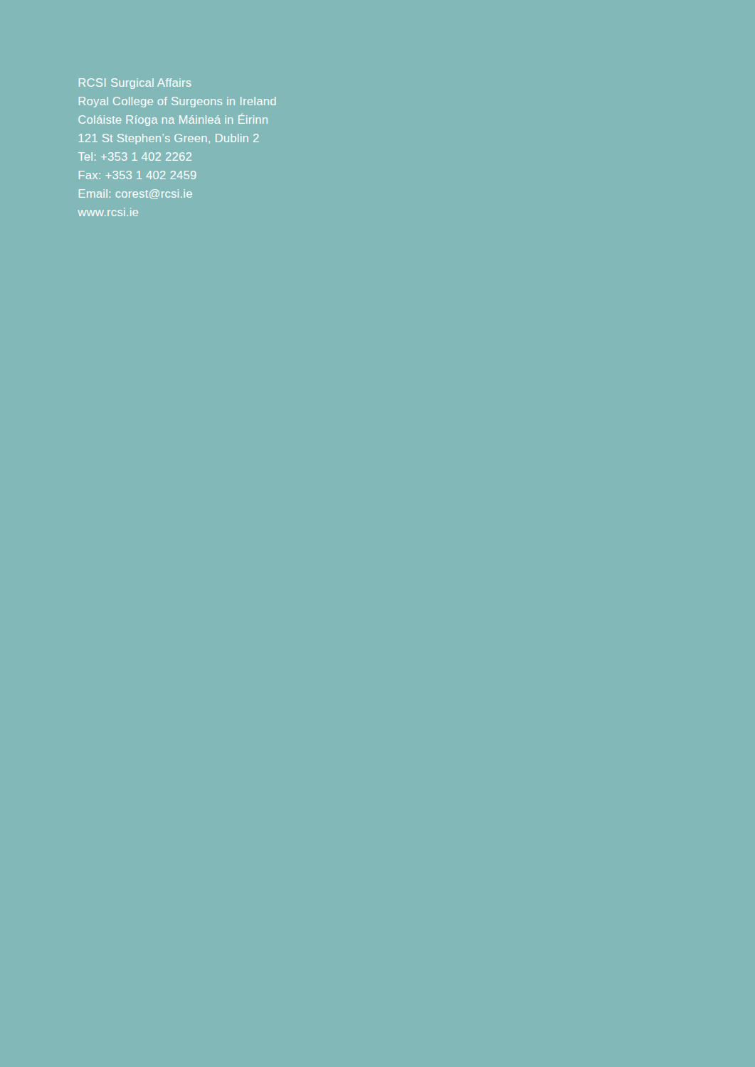RCSI Surgical Affairs
Royal College of Surgeons in Ireland
Coláiste Ríoga na Máinleá in Éirinn
121 St Stephen’s Green, Dublin 2
Tel: +353 1 402 2262
Fax: +353 1 402 2459
Email: corest@rcsi.ie
www.rcsi.ie